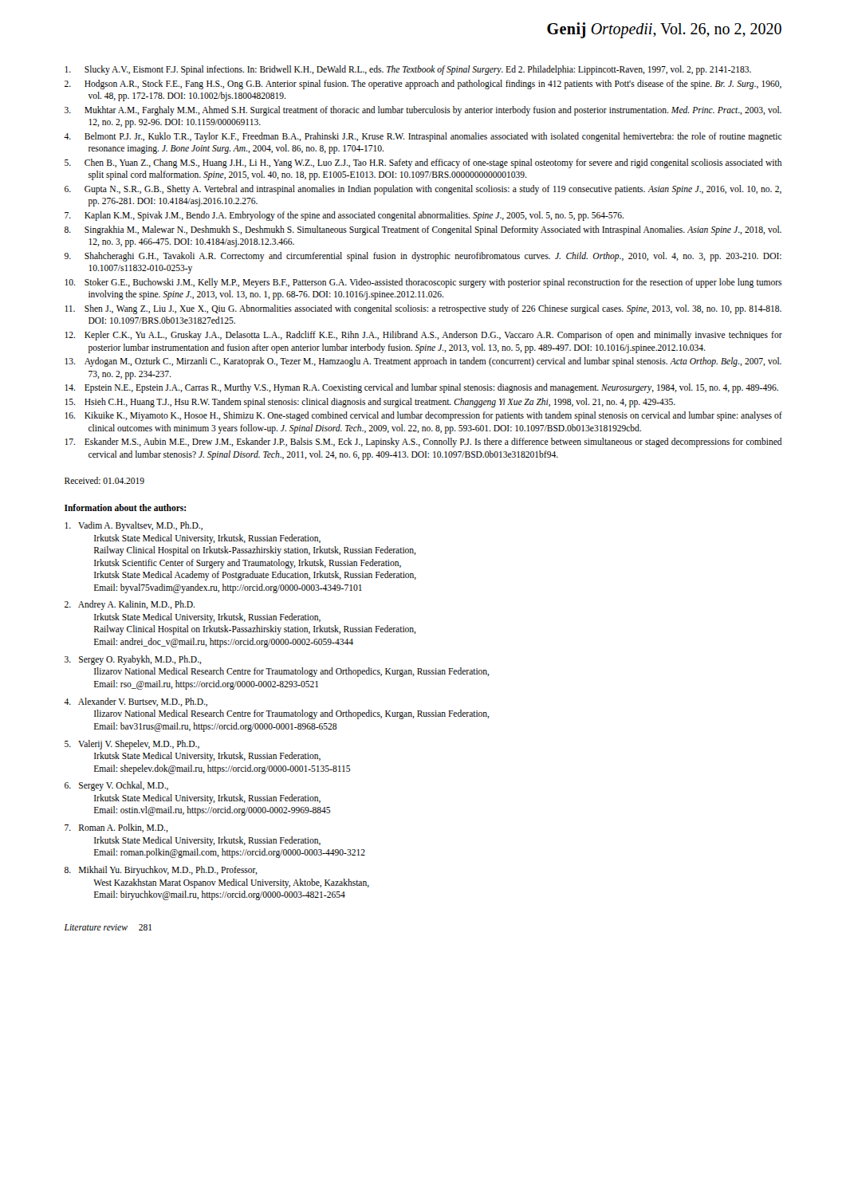Genij Ortopedii, Vol. 26, no 2, 2020
Slucky A.V., Eismont F.J. Spinal infections. In: Bridwell K.H., DeWald R.L., eds. The Textbook of Spinal Surgery. Ed 2. Philadelphia: Lippincott-Raven, 1997, vol. 2, pp. 2141-2183.
Hodgson A.R., Stock F.E., Fang H.S., Ong G.B. Anterior spinal fusion. The operative approach and pathological findings in 412 patients with Pott's disease of the spine. Br. J. Surg., 1960, vol. 48, pp. 172-178. DOI: 10.1002/bjs.18004820819.
Mukhtar A.M., Farghaly M.M., Ahmed S.H. Surgical treatment of thoracic and lumbar tuberculosis by anterior interbody fusion and posterior instrumentation. Med. Princ. Pract., 2003, vol. 12, no. 2, pp. 92-96. DOI: 10.1159/000069113.
Belmont P.J. Jr., Kuklo T.R., Taylor K.F., Freedman B.A., Prahinski J.R., Kruse R.W. Intraspinal anomalies associated with isolated congenital hemivertebra: the role of routine magnetic resonance imaging. J. Bone Joint Surg. Am., 2004, vol. 86, no. 8, pp. 1704-1710.
Chen B., Yuan Z., Chang M.S., Huang J.H., Li H., Yang W.Z., Luo Z.J., Tao H.R. Safety and efficacy of one-stage spinal osteotomy for severe and rigid congenital scoliosis associated with split spinal cord malformation. Spine, 2015, vol. 40, no. 18, pp. E1005-E1013. DOI: 10.1097/BRS.0000000000001039.
Gupta N., S.R., G.B., Shetty A. Vertebral and intraspinal anomalies in Indian population with congenital scoliosis: a study of 119 consecutive patients. Asian Spine J., 2016, vol. 10, no. 2, pp. 276-281. DOI: 10.4184/asj.2016.10.2.276.
Kaplan K.M., Spivak J.M., Bendo J.A. Embryology of the spine and associated congenital abnormalities. Spine J., 2005, vol. 5, no. 5, pp. 564-576.
Singrakhia M., Malewar N., Deshmukh S., Deshmukh S. Simultaneous Surgical Treatment of Congenital Spinal Deformity Associated with Intraspinal Anomalies. Asian Spine J., 2018, vol. 12, no. 3, pp. 466-475. DOI: 10.4184/asj.2018.12.3.466.
Shahcheraghi G.H., Tavakoli A.R. Correctomy and circumferential spinal fusion in dystrophic neurofibromatous curves. J. Child. Orthop., 2010, vol. 4, no. 3, pp. 203-210. DOI: 10.1007/s11832-010-0253-y
Stoker G.E., Buchowski J.M., Kelly M.P., Meyers B.F., Patterson G.A. Video-assisted thoracoscopic surgery with posterior spinal reconstruction for the resection of upper lobe lung tumors involving the spine. Spine J., 2013, vol. 13, no. 1, pp. 68-76. DOI: 10.1016/j.spinee.2012.11.026.
Shen J., Wang Z., Liu J., Xue X., Qiu G. Abnormalities associated with congenital scoliosis: a retrospective study of 226 Chinese surgical cases. Spine, 2013, vol. 38, no. 10, pp. 814-818. DOI: 10.1097/BRS.0b013e31827ed125.
Kepler C.K., Yu A.L., Gruskay J.A., Delasotta L.A., Radcliff K.E., Rihn J.A., Hilibrand A.S., Anderson D.G., Vaccaro A.R. Comparison of open and minimally invasive techniques for posterior lumbar instrumentation and fusion after open anterior lumbar interbody fusion. Spine J., 2013, vol. 13, no. 5, pp. 489-497. DOI: 10.1016/j.spinee.2012.10.034.
Aydogan M., Ozturk C., Mirzanli C., Karatoprak O., Tezer M., Hamzaoglu A. Treatment approach in tandem (concurrent) cervical and lumbar spinal stenosis. Acta Orthop. Belg., 2007, vol. 73, no. 2, pp. 234-237.
Epstein N.E., Epstein J.A., Carras R., Murthy V.S., Hyman R.A. Coexisting cervical and lumbar spinal stenosis: diagnosis and management. Neurosurgery, 1984, vol. 15, no. 4, pp. 489-496.
Hsieh C.H., Huang T.J., Hsu R.W. Tandem spinal stenosis: clinical diagnosis and surgical treatment. Changgeng Yi Xue Za Zhi, 1998, vol. 21, no. 4, pp. 429-435.
Kikuike K., Miyamoto K., Hosoe H., Shimizu K. One-staged combined cervical and lumbar decompression for patients with tandem spinal stenosis on cervical and lumbar spine: analyses of clinical outcomes with minimum 3 years follow-up. J. Spinal Disord. Tech., 2009, vol. 22, no. 8, pp. 593-601. DOI: 10.1097/BSD.0b013e3181929cbd.
Eskander M.S., Aubin M.E., Drew J.M., Eskander J.P., Balsis S.M., Eck J., Lapinsky A.S., Connolly P.J. Is there a difference between simultaneous or staged decompressions for combined cervical and lumbar stenosis? J. Spinal Disord. Tech., 2011, vol. 24, no. 6, pp. 409-413. DOI: 10.1097/BSD.0b013e318201bf94.
Received: 01.04.2019
Information about the authors:
Vadim A. Byvaltsev, M.D., Ph.D., Irkutsk State Medical University, Irkutsk, Russian Federation, Railway Clinical Hospital on Irkutsk-Passazhirskiy station, Irkutsk, Russian Federation, Irkutsk Scientific Center of Surgery and Traumatology, Irkutsk, Russian Federation, Irkutsk State Medical Academy of Postgraduate Education, Irkutsk, Russian Federation, Email: byval75vadim@yandex.ru, http://orcid.org/0000-0003-4349-7101
Andrey A. Kalinin, M.D., Ph.D. Irkutsk State Medical University, Irkutsk, Russian Federation, Railway Clinical Hospital on Irkutsk-Passazhirskiy station, Irkutsk, Russian Federation, Email: andrei_doc_v@mail.ru, https://orcid.org/0000-0002-6059-4344
Sergey O. Ryabykh, M.D., Ph.D., Ilizarov National Medical Research Centre for Traumatology and Orthopedics, Kurgan, Russian Federation, Email: rso_@mail.ru, https://orcid.org/0000-0002-8293-0521
Alexander V. Burtsev, M.D., Ph.D., Ilizarov National Medical Research Centre for Traumatology and Orthopedics, Kurgan, Russian Federation, Email: bav31rus@mail.ru, https://orcid.org/0000-0001-8968-6528
Valerij V. Shepelev, M.D., Ph.D., Irkutsk State Medical University, Irkutsk, Russian Federation, Email: shepelev.dok@mail.ru, https://orcid.org/0000-0001-5135-8115
Sergey V. Ochkal, M.D., Irkutsk State Medical University, Irkutsk, Russian Federation, Email: ostin.vl@mail.ru, https://orcid.org/0000-0002-9969-8845
Roman A. Polkin, M.D., Irkutsk State Medical University, Irkutsk, Russian Federation, Email: roman.polkin@gmail.com, https://orcid.org/0000-0003-4490-3212
Mikhail Yu. Biryuchkov, M.D., Ph.D., Professor, West Kazakhstan Marat Ospanov Medical University, Aktobe, Kazakhstan, Email: biryuchkov@mail.ru, https://orcid.org/0000-0003-4821-2654
Literature review 281